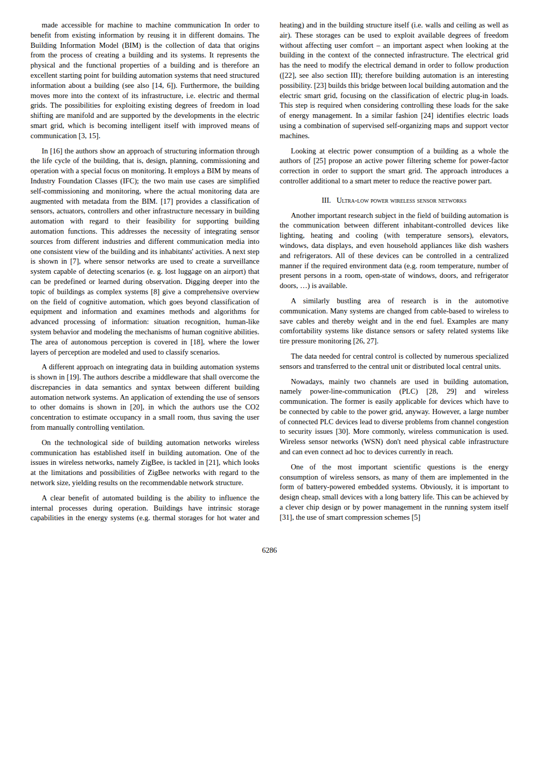made accessible for machine to machine communication In order to benefit from existing information by reusing it in different domains. The Building Information Model (BIM) is the collection of data that origins from the process of creating a building and its systems. It represents the physical and the functional properties of a building and is therefore an excellent starting point for building automation systems that need structured information about a building (see also [14, 6]). Furthermore, the building moves more into the context of its infrastructure, i.e. electric and thermal grids. The possibilities for exploiting existing degrees of freedom in load shifting are manifold and are supported by the developments in the electric smart grid, which is becoming intelligent itself with improved means of communication [3, 15].
In [16] the authors show an approach of structuring information through the life cycle of the building, that is, design, planning, commissioning and operation with a special focus on monitoring. It employs a BIM by means of Industry Foundation Classes (IFC); the two main use cases are simplified self-commissioning and monitoring, where the actual monitoring data are augmented with metadata from the BIM. [17] provides a classification of sensors, actuators, controllers and other infrastructure necessary in building automation with regard to their feasibility for supporting building automation functions. This addresses the necessity of integrating sensor sources from different industries and different communication media into one consistent view of the building and its inhabitants' activities. A next step is shown in [7], where sensor networks are used to create a surveillance system capable of detecting scenarios (e. g. lost luggage on an airport) that can be predefined or learned during observation. Digging deeper into the topic of buildings as complex systems [8] give a comprehensive overview on the field of cognitive automation, which goes beyond classification of equipment and information and examines methods and algorithms for advanced processing of information: situation recognition, human-like system behavior and modeling the mechanisms of human cognitive abilities. The area of autonomous perception is covered in [18], where the lower layers of perception are modeled and used to classify scenarios.
A different approach on integrating data in building automation systems is shown in [19]. The authors describe a middleware that shall overcome the discrepancies in data semantics and syntax between different building automation network systems. An application of extending the use of sensors to other domains is shown in [20], in which the authors use the CO2 concentration to estimate occupancy in a small room, thus saving the user from manually controlling ventilation.
On the technological side of building automation networks wireless communication has established itself in building automation. One of the issues in wireless networks, namely ZigBee, is tackled in [21], which looks at the limitations and possibilities of ZigBee networks with regard to the network size, yielding results on the recommendable network structure.
A clear benefit of automated building is the ability to influence the internal processes during operation. Buildings have intrinsic storage capabilities in the energy systems (e.g. thermal storages for hot water and heating) and in the building structure itself (i.e. walls and ceiling as well as air). These storages can be used to exploit available degrees of freedom without affecting user comfort – an important aspect when looking at the building in the context of the connected infrastructure. The electrical grid has the need to modify the electrical demand in order to follow production ([22], see also section III); therefore building automation is an interesting possibility. [23] builds this bridge between local building automation and the electric smart grid, focusing on the classification of electric plug-in loads. This step is required when considering controlling these loads for the sake of energy management. In a similar fashion [24] identifies electric loads using a combination of supervised self-organizing maps and support vector machines.
Looking at electric power consumption of a building as a whole the authors of [25] propose an active power filtering scheme for power-factor correction in order to support the smart grid. The approach introduces a controller additional to a smart meter to reduce the reactive power part.
III. Ultra-low power wireless sensor networks
Another important research subject in the field of building automation is the communication between different inhabitant-controlled devices like lighting, heating and cooling (with temperature sensors), elevators, windows, data displays, and even household appliances like dish washers and refrigerators. All of these devices can be controlled in a centralized manner if the required environment data (e.g. room temperature, number of present persons in a room, open-state of windows, doors, and refrigerator doors, …) is available.
A similarly bustling area of research is in the automotive communication. Many systems are changed from cable-based to wireless to save cables and thereby weight and in the end fuel. Examples are many comfortability systems like distance sensors or safety related systems like tire pressure monitoring [26, 27].
The data needed for central control is collected by numerous specialized sensors and transferred to the central unit or distributed local central units.
Nowadays, mainly two channels are used in building automation, namely power-line-communication (PLC) [28, 29] and wireless communication. The former is easily applicable for devices which have to be connected by cable to the power grid, anyway. However, a large number of connected PLC devices lead to diverse problems from channel congestion to security issues [30]. More commonly, wireless communication is used. Wireless sensor networks (WSN) don't need physical cable infrastructure and can even connect ad hoc to devices currently in reach.
One of the most important scientific questions is the energy consumption of wireless sensors, as many of them are implemented in the form of battery-powered embedded systems. Obviously, it is important to design cheap, small devices with a long battery life. This can be achieved by a clever chip design or by power management in the running system itself [31], the use of smart compression schemes [5]
6286